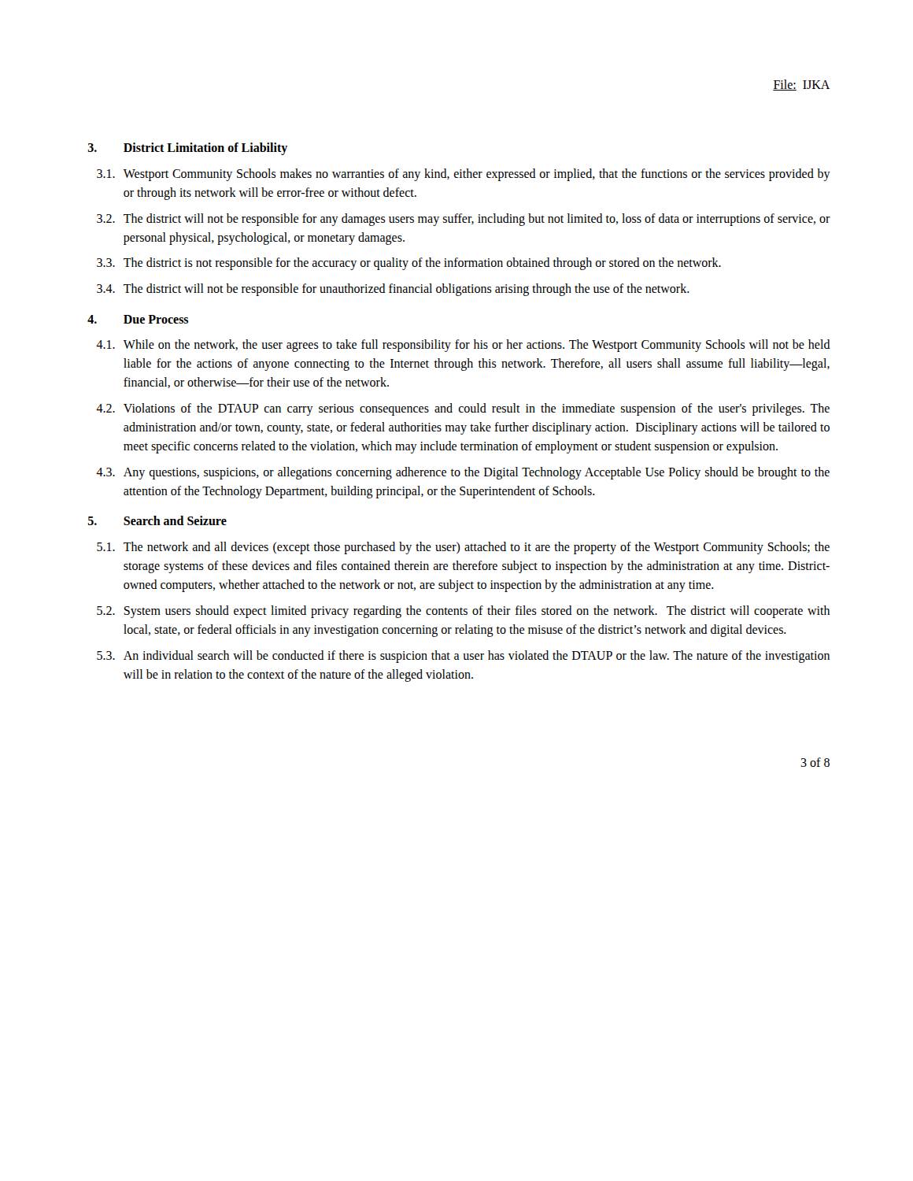File: IJKA
3. District Limitation of Liability
3.1. Westport Community Schools makes no warranties of any kind, either expressed or implied, that the functions or the services provided by or through its network will be error-free or without defect.
3.2. The district will not be responsible for any damages users may suffer, including but not limited to, loss of data or interruptions of service, or personal physical, psychological, or monetary damages.
3.3. The district is not responsible for the accuracy or quality of the information obtained through or stored on the network.
3.4. The district will not be responsible for unauthorized financial obligations arising through the use of the network.
4. Due Process
4.1. While on the network, the user agrees to take full responsibility for his or her actions. The Westport Community Schools will not be held liable for the actions of anyone connecting to the Internet through this network. Therefore, all users shall assume full liability—legal, financial, or otherwise—for their use of the network.
4.2. Violations of the DTAUP can carry serious consequences and could result in the immediate suspension of the user's privileges. The administration and/or town, county, state, or federal authorities may take further disciplinary action. Disciplinary actions will be tailored to meet specific concerns related to the violation, which may include termination of employment or student suspension or expulsion.
4.3. Any questions, suspicions, or allegations concerning adherence to the Digital Technology Acceptable Use Policy should be brought to the attention of the Technology Department, building principal, or the Superintendent of Schools.
5. Search and Seizure
5.1. The network and all devices (except those purchased by the user) attached to it are the property of the Westport Community Schools; the storage systems of these devices and files contained therein are therefore subject to inspection by the administration at any time. District-owned computers, whether attached to the network or not, are subject to inspection by the administration at any time.
5.2. System users should expect limited privacy regarding the contents of their files stored on the network. The district will cooperate with local, state, or federal officials in any investigation concerning or relating to the misuse of the district’s network and digital devices.
5.3. An individual search will be conducted if there is suspicion that a user has violated the DTAUP or the law. The nature of the investigation will be in relation to the context of the nature of the alleged violation.
3 of 8